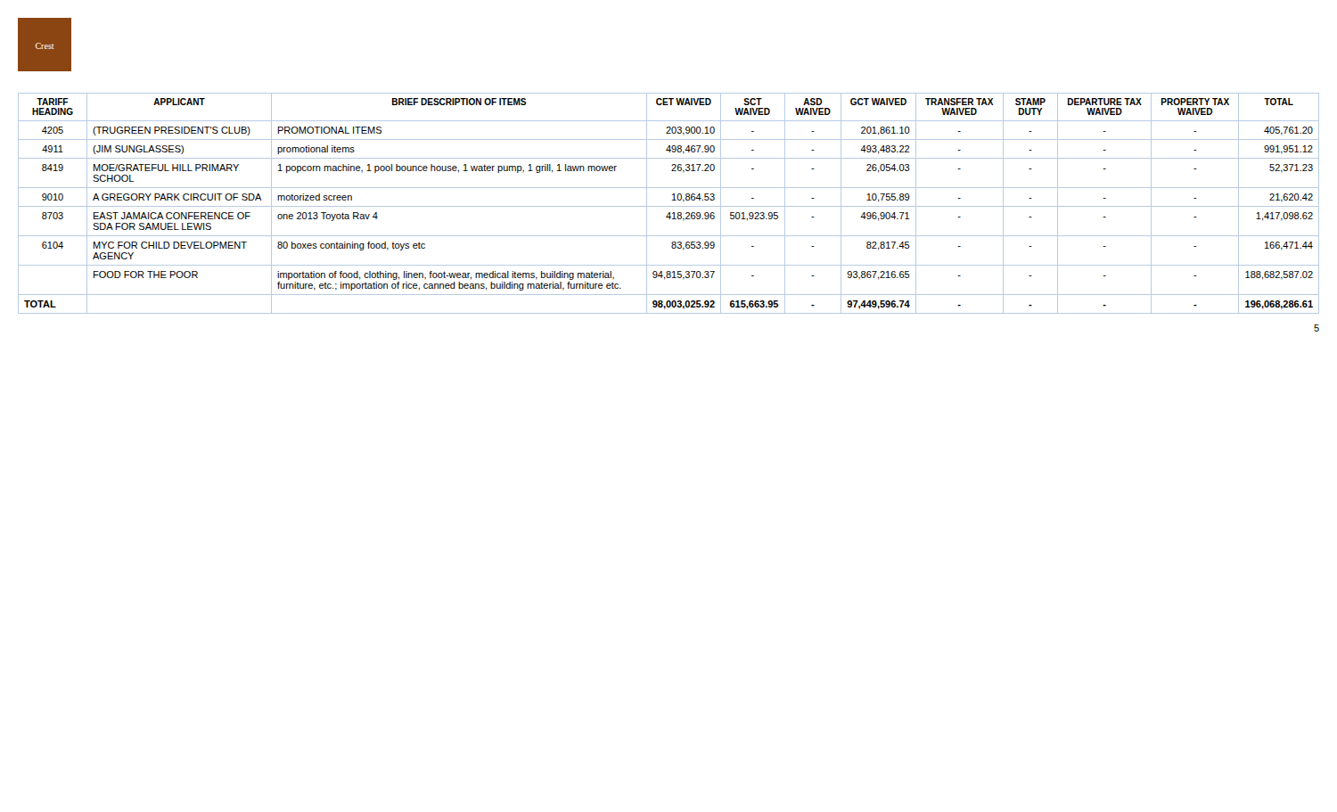| TARIFF HEADING | APPLICANT | BRIEF DESCRIPTION OF ITEMS | CET WAIVED | SCT WAIVED | ASD WAIVED | GCT WAIVED | TRANSFER TAX WAIVED | STAMP DUTY | DEPARTURE TAX WAIVED | PROPERTY TAX WAIVED | TOTAL |
| --- | --- | --- | --- | --- | --- | --- | --- | --- | --- | --- | --- |
| 4205 | (TRUGREEN PRESIDENT'S CLUB) | PROMOTIONAL ITEMS | 203,900.10 | - | - | 201,861.10 | - | - | - | - | 405,761.20 |
| 4911 | (JIM SUNGLASSES) | promotional items | 498,467.90 | - | - | 493,483.22 | - | - | - | - | 991,951.12 |
| 8419 | MOE/GRATEFUL HILL PRIMARY SCHOOL | 1 popcorn machine, 1 pool bounce house, 1 water pump, 1 grill, 1 lawn mower | 26,317.20 | - | - | 26,054.03 | - | - | - | - | 52,371.23 |
| 9010 | A GREGORY PARK CIRCUIT OF SDA | motorized screen | 10,864.53 | - | - | 10,755.89 | - | - | - | - | 21,620.42 |
| 8703 | EAST JAMAICA CONFERENCE OF SDA FOR SAMUEL LEWIS | one 2013 Toyota Rav 4 | 418,269.96 | 501,923.95 | - | 496,904.71 | - | - | - | - | 1,417,098.62 |
| 6104 | MYC FOR CHILD DEVELOPMENT AGENCY | 80 boxes containing food, toys etc | 83,653.99 | - | - | 82,817.45 | - | - | - | - | 166,471.44 |
| | FOOD FOR THE POOR | importation of food, clothing, linen, foot-wear, medical items, building material, furniture, etc.; importation of rice, canned beans, building material, furniture etc. | 94,815,370.37 | - | - | 93,867,216.65 | - | - | - | - | 188,682,587.02 |
| TOTAL | | | 98,003,025.92 | 615,663.95 | - | 97,449,596.74 | - | - | - | - | 196,068,286.61 |
5